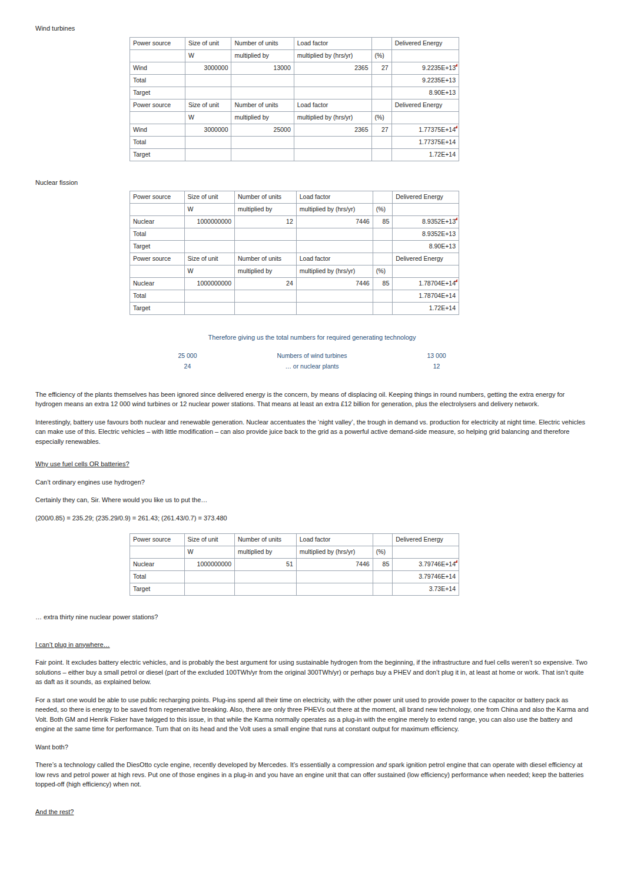Wind turbines
| Power source | Size of unit | Number of units | Load factor | | Delivered Energy |
| | W | multiplied by | multiplied by (hrs/yr) | (%) | |
| Wind | 3000000 | 13000 | 2365 | 27 | 9.2235E+13 |
| Total | | | | | 9.2235E+13 |
| Target | | | | | 8.90E+13 |
| Power source | Size of unit | Number of units | Load factor | | Delivered Energy |
| | W | multiplied by | multiplied by (hrs/yr) | (%) | |
| Wind | 3000000 | 25000 | 2365 | 27 | 1.77375E+14 |
| Total | | | | | 1.77375E+14 |
| Target | | | | | 1.72E+14 |
Nuclear fission
| Power source | Size of unit | Number of units | Load factor | | Delivered Energy |
| | W | multiplied by | multiplied by (hrs/yr) | (%) | |
| Nuclear | 1000000000 | 12 | 7446 | 85 | 8.9352E+13 |
| Total | | | | | 8.9352E+13 |
| Target | | | | | 8.90E+13 |
| Power source | Size of unit | Number of units | Load factor | | Delivered Energy |
| | W | multiplied by | multiplied by (hrs/yr) | (%) | |
| Nuclear | 1000000000 | 24 | 7446 | 85 | 1.78704E+14 |
| Total | | | | | 1.78704E+14 |
| Target | | | | | 1.72E+14 |
Therefore giving us the total numbers for required generating technology
| 25 000 | Numbers of wind turbines | 13 000 |
| 24 | … or nuclear plants | 12 |
The efficiency of the plants themselves has been ignored since delivered energy is the concern, by means of displacing oil. Keeping things in round numbers, getting the extra energy for hydrogen means an extra 12 000 wind turbines or 12 nuclear power stations. That means at least an extra £12 billion for generation, plus the electrolysers and delivery network.
Interestingly, battery use favours both nuclear and renewable generation. Nuclear accentuates the ‘night valley’, the trough in demand vs. production for electricity at night time. Electric vehicles can make use of this. Electric vehicles – with little modification – can also provide juice back to the grid as a powerful active demand-side measure, so helping grid balancing and therefore especially renewables.
Why use fuel cells OR batteries?
Can’t ordinary engines use hydrogen?
Certainly they can, Sir. Where would you like us to put the…
(200/0.85) = 235.29; (235.29/0.9) = 261.43; (261.43/0.7) = 373.480
| Power source | Size of unit | Number of units | Load factor | | Delivered Energy |
| | W | multiplied by | multiplied by (hrs/yr) | (%) | |
| Nuclear | 1000000000 | 51 | 7446 | 85 | 3.79746E+14 |
| Total | | | | | 3.79746E+14 |
| Target | | | | | 3.73E+14 |
… extra thirty nine nuclear power stations?
I can’t plug in anywhere…
Fair point. It excludes battery electric vehicles, and is probably the best argument for using sustainable hydrogen from the beginning, if the infrastructure and fuel cells weren’t so expensive. Two solutions – either buy a small petrol or diesel (part of the excluded 100TWh/yr from the original 300TWh/yr) or perhaps buy a PHEV and don’t plug it in, at least at home or work. That isn’t quite as daft as it sounds, as explained below.
For a start one would be able to use public recharging points. Plug-ins spend all their time on electricity, with the other power unit used to provide power to the capacitor or battery pack as needed, so there is energy to be saved from regenerative breaking. Also, there are only three PHEVs out there at the moment, all brand new technology, one from China and also the Karma and Volt. Both GM and Henrik Fisker have twigged to this issue, in that while the Karma normally operates as a plug-in with the engine merely to extend range, you can also use the battery and engine at the same time for performance. Turn that on its head and the Volt uses a small engine that runs at constant output for maximum efficiency.
Want both?
There’s a technology called the DiesOtto cycle engine, recently developed by Mercedes. It’s essentially a compression and spark ignition petrol engine that can operate with diesel efficiency at low revs and petrol power at high revs. Put one of those engines in a plug-in and you have an engine unit that can offer sustained (low efficiency) performance when needed; keep the batteries topped-off (high efficiency) when not.
And the rest?